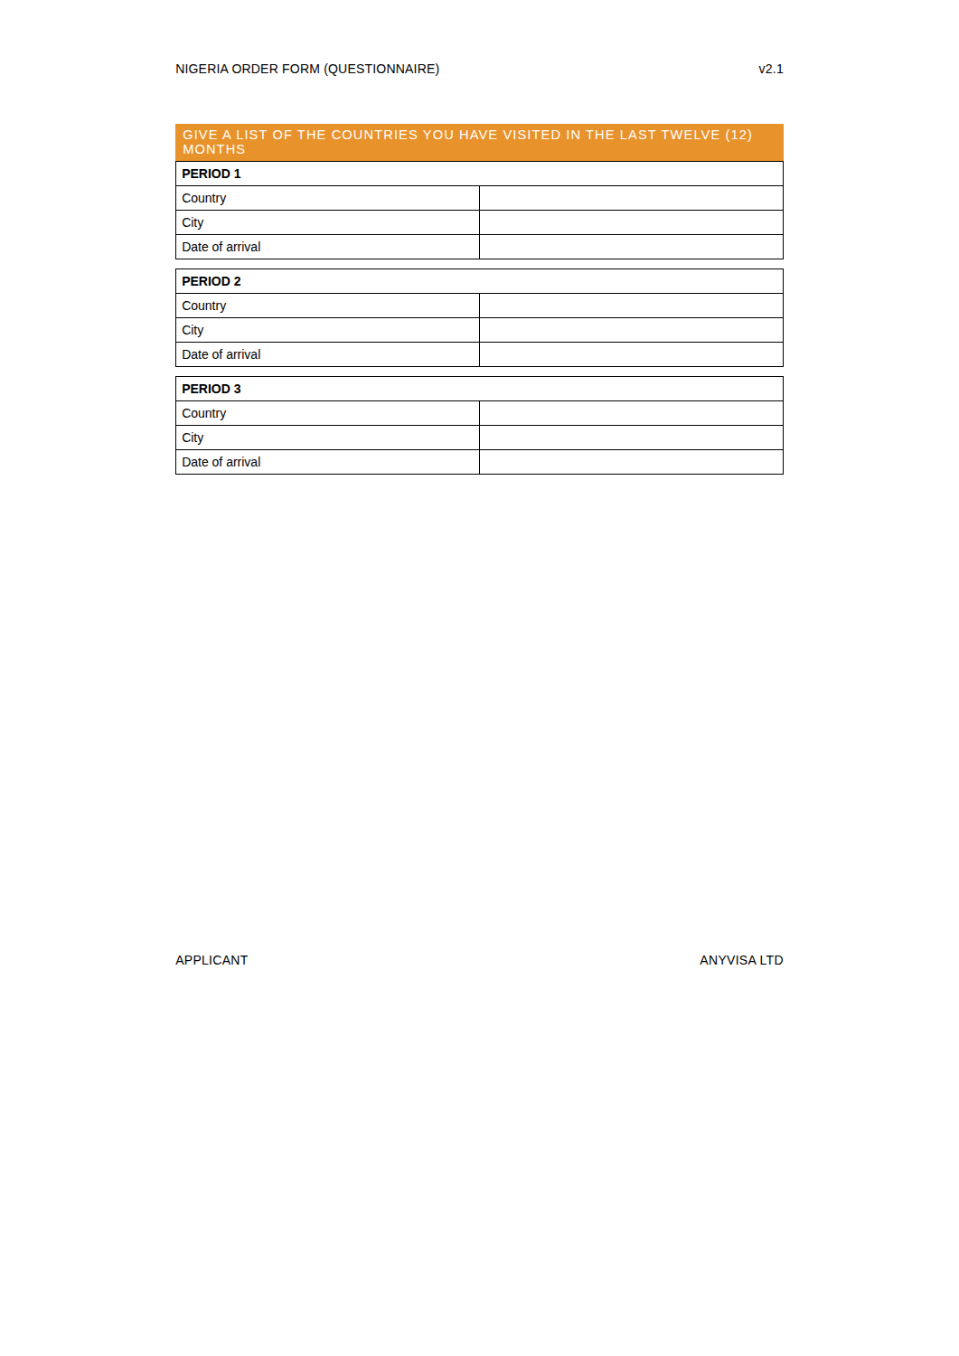Nigeria Order Form (Questionnaire)
v2.1
Give a list of the countries you have visited in the last twelve (12) months
| PERIOD 1 |
| Country | |
| City | |
| Date of arrival | |
| PERIOD 2 |
| Country | |
| City | |
| Date of arrival | |
| PERIOD 3 |
| Country | |
| City | |
| Date of arrival | |
APPLICANT
ANYVISA LTD